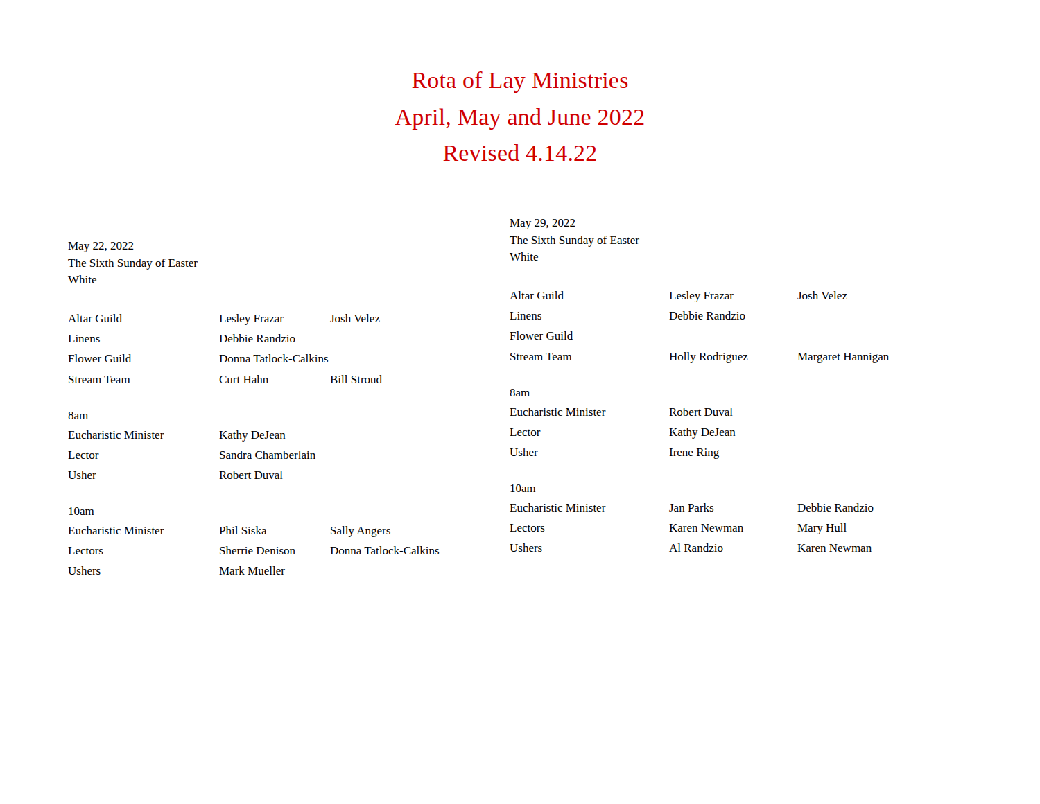Rota of Lay Ministries
April, May and June 2022
Revised 4.14.22
May 22, 2022
The Sixth Sunday of Easter
White
| Altar Guild | Lesley Frazar | Josh Velez |
| Linens | Debbie Randzio | |
| Flower Guild | Donna Tatlock-Calkins |
| Stream Team | Curt Hahn | Bill Stroud |
8am
| Eucharistic Minister | Kathy DeJean |
| Lector | Sandra Chamberlain |
| Usher | Robert Duval |
10am
| Eucharistic Minister | Phil Siska | Sally Angers |
| Lectors | Sherrie Denison | Donna Tatlock-Calkins |
| Ushers | Mark Mueller | |
May 29, 2022
The Sixth Sunday of Easter
White
| Altar Guild | Lesley Frazar | Josh Velez |
| Linens | Debbie Randzio | |
| Flower Guild | | |
| Stream Team | Holly Rodriguez | Margaret Hannigan |
8am
| Eucharistic Minister | Robert Duval |
| Lector | Kathy DeJean |
| Usher | Irene Ring |
10am
| Eucharistic Minister | Jan Parks | Debbie Randzio |
| Lectors | Karen Newman | Mary Hull |
| Ushers | Al Randzio | Karen Newman |